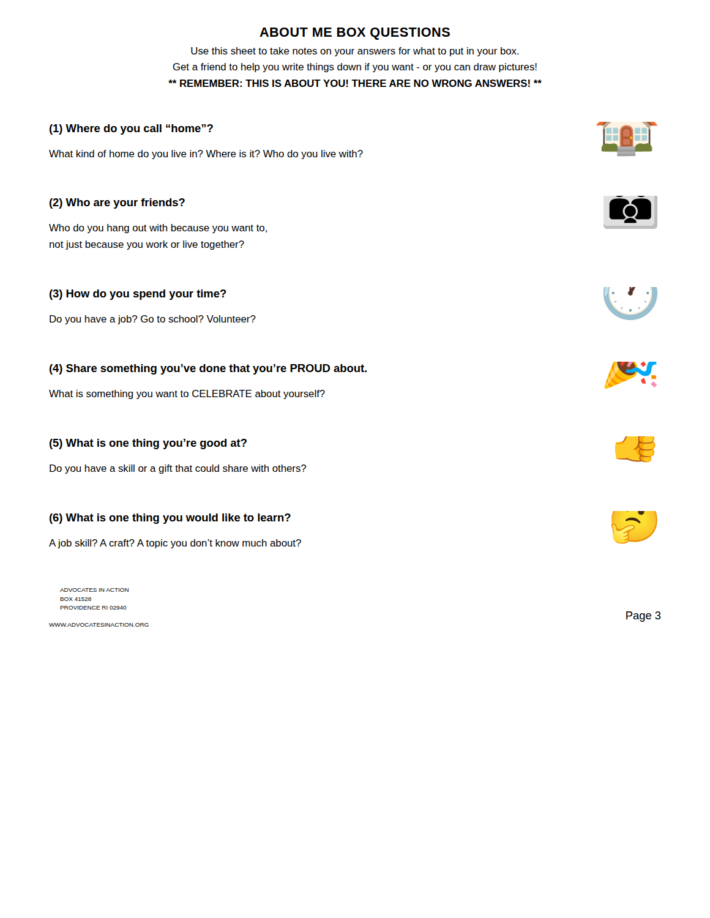ABOUT ME BOX QUESTIONS
Use this sheet to take notes on your answers for what to put in your box.
Get a friend to help you write things down if you want - or you can draw pictures!
** REMEMBER: THIS IS ABOUT YOU! THERE ARE NO WRONG ANSWERS! **
🏠
(1) Where do you call “home”?
What kind of home do you live in? Where is it? Who do you live with?
👪
(2) Who are your friends?
Who do you hang out with because you want to,
not just because you work or live together?
🕐
(3) How do you spend your time?
Do you have a job? Go to school? Volunteer?
🎉
(4) Share something you’ve done that you’re PROUD about.
What is something you want to CELEBRATE about yourself?
👍
(5) What is one thing you’re good at?
Do you have a skill or a gift that could share with others?
🤔
(6) What is one thing you would like to learn?
A job skill? A craft? A topic you don’t know much about?
ADVOCATES IN ACTION
BOX 41528
PROVIDENCE RI 02940
WWW.ADVOCATESINACTION.ORG
Page 3